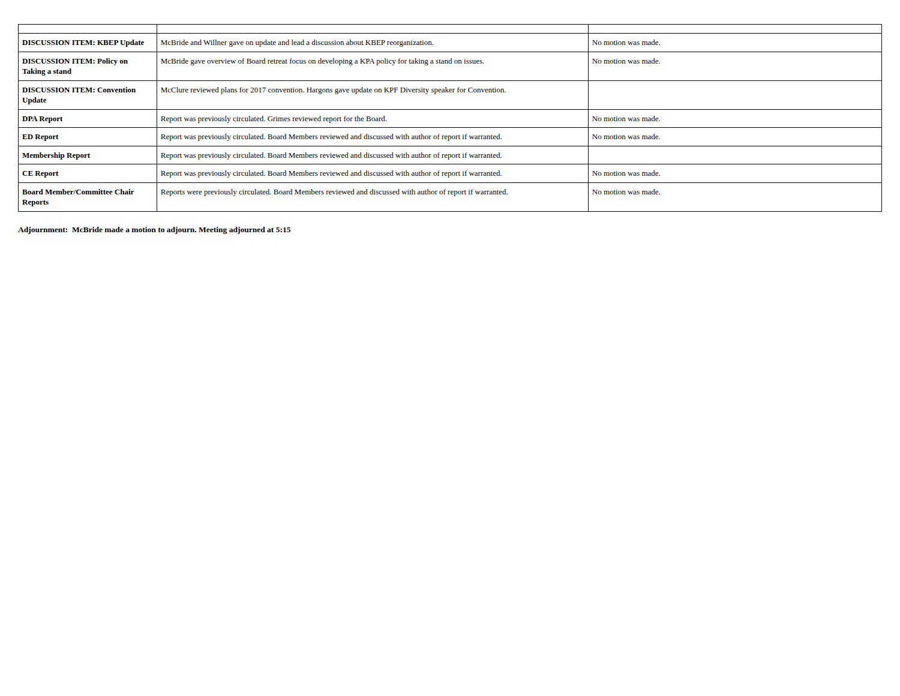| DISCUSSION ITEM: KBEP Update | McBride and Willner gave on update and lead a discussion about KBEP reorganization. | No motion was made. |
| DISCUSSION ITEM: Policy on Taking a stand | McBride gave overview of Board retreat focus on developing a KPA policy for taking a stand on issues. | No motion was made. |
| DISCUSSION ITEM: Convention Update | McClure reviewed plans for 2017 convention. Hargons gave update on KPF Diversity speaker for Convention. | |
| DPA Report | Report was previously circulated. Grimes reviewed report for the Board. | No motion was made. |
| ED Report | Report was previously circulated. Board Members reviewed and discussed with author of report if warranted. | No motion was made. |
| Membership Report | Report was previously circulated. Board Members reviewed and discussed with author of report if warranted. | |
| CE Report | Report was previously circulated. Board Members reviewed and discussed with author of report if warranted. | No motion was made. |
| Board Member/Committee Chair Reports | Reports were previously circulated. Board Members reviewed and discussed with author of report if warranted. | No motion was made. |
Adjournment: McBride made a motion to adjourn. Meeting adjourned at 5:15